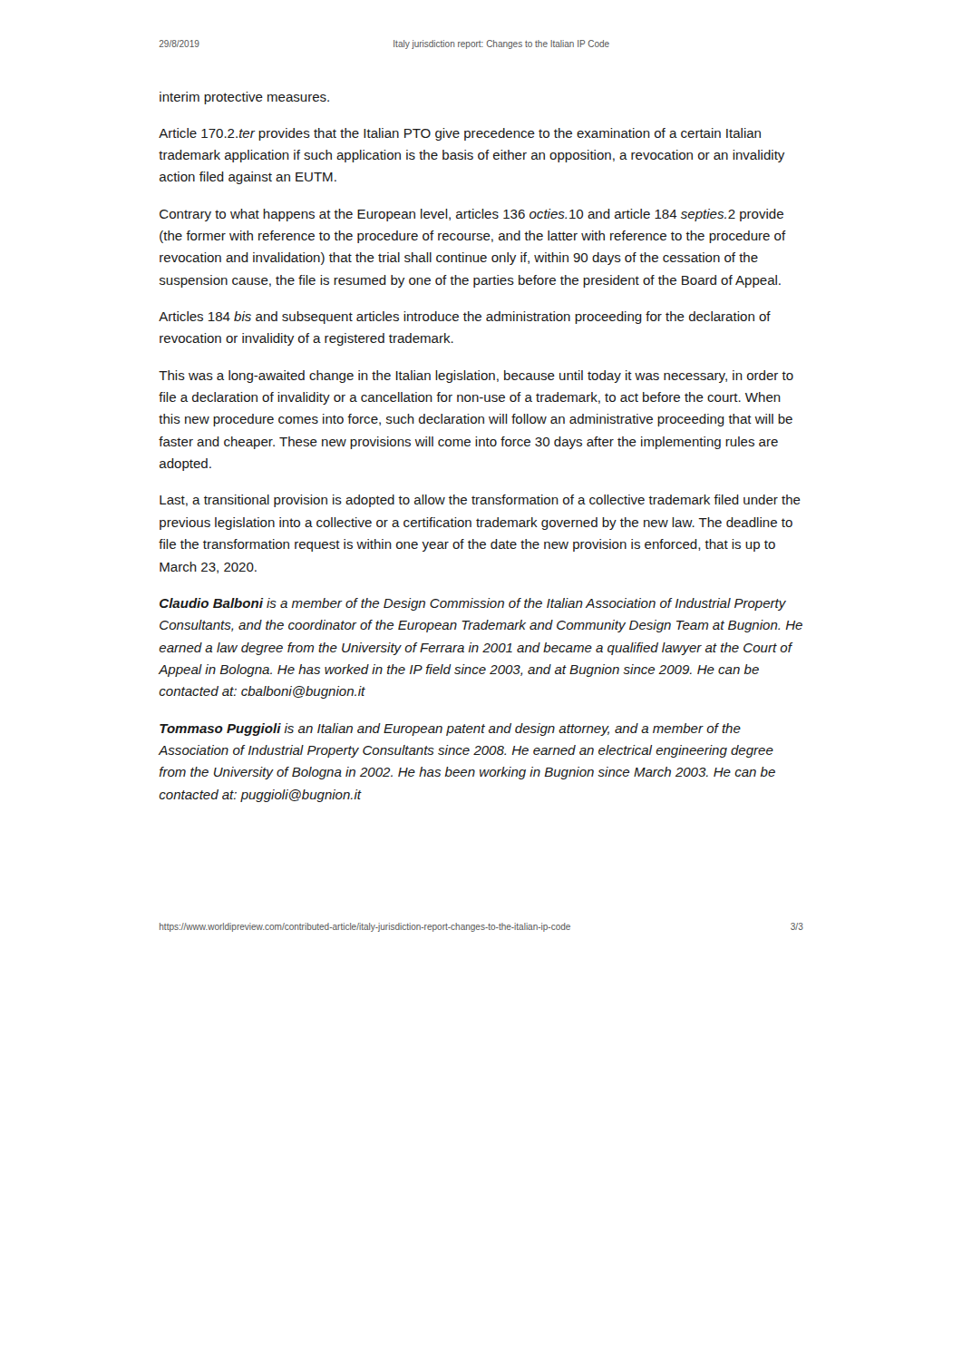29/8/2019 Italy jurisdiction report: Changes to the Italian IP Code
interim protective measures.
Article 170.2.ter provides that the Italian PTO give precedence to the examination of a certain Italian trademark application if such application is the basis of either an opposition, a revocation or an invalidity action filed against an EUTM.
Contrary to what happens at the European level, articles 136 octies. 10 and article 184 septies. 2 provide (the former with reference to the procedure of recourse, and the latter with reference to the procedure of revocation and invalidation) that the trial shall continue only if, within 90 days of the cessation of the suspension cause, the file is resumed by one of the parties before the president of the Board of Appeal.
Articles 184 bis and subsequent articles introduce the administration proceeding for the declaration of revocation or invalidity of a registered trademark.
This was a long-awaited change in the Italian legislation, because until today it was necessary, in order to file a declaration of invalidity or a cancellation for non-use of a trademark, to act before the court. When this new procedure comes into force, such declaration will follow an administrative proceeding that will be faster and cheaper. These new provisions will come into force 30 days after the implementing rules are adopted.
Last, a transitional provision is adopted to allow the transformation of a collective trademark filed under the previous legislation into a collective or a certification trademark governed by the new law. The deadline to file the transformation request is within one year of the date the new provision is enforced, that is up to March 23, 2020.
Claudio Balboni is a member of the Design Commission of the Italian Association of Industrial Property Consultants, and the coordinator of the European Trademark and Community Design Team at Bugnion. He earned a law degree from the University of Ferrara in 2001 and became a qualified lawyer at the Court of Appeal in Bologna. He has worked in the IP field since 2003, and at Bugnion since 2009. He can be contacted at: cbalboni@bugnion.it
Tommaso Puggioli is an Italian and European patent and design attorney, and a member of the Association of Industrial Property Consultants since 2008. He earned an electrical engineering degree from the University of Bologna in 2002. He has been working in Bugnion since March 2003. He can be contacted at: puggioli@bugnion.it
https://www.worldipreview.com/contributed-article/italy-jurisdiction-report-changes-to-the-italian-ip-code 3/3